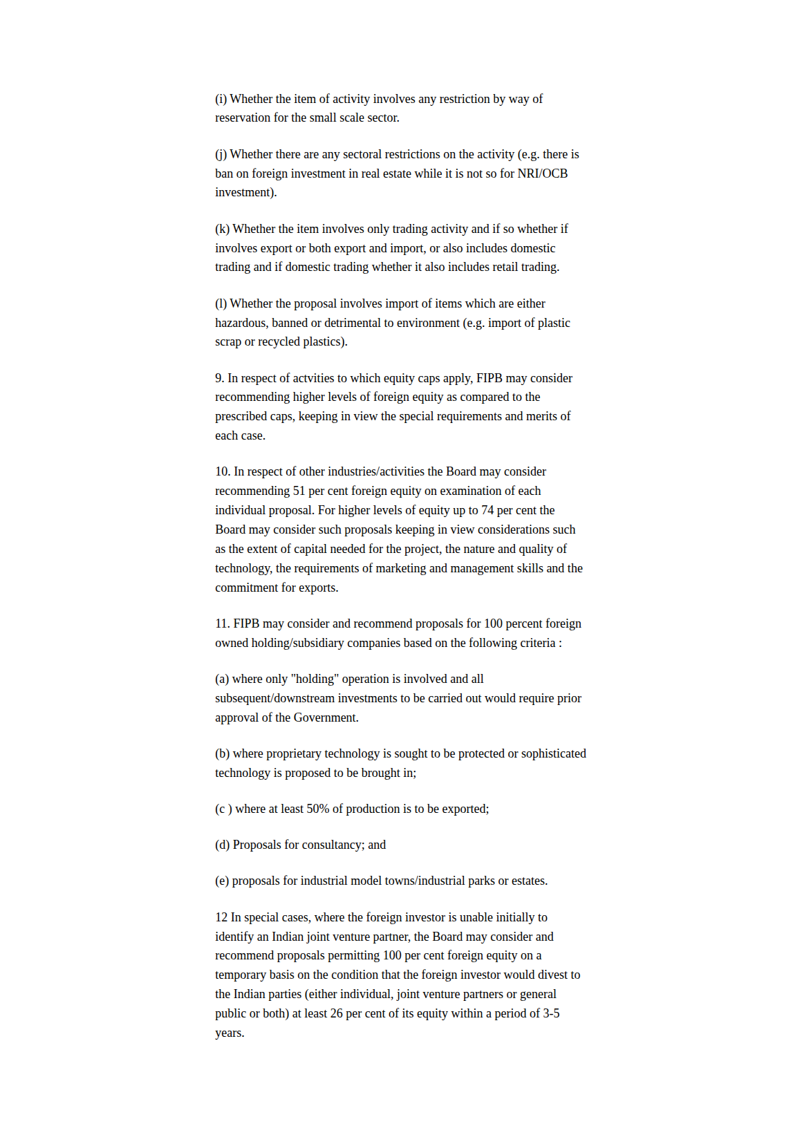(i) Whether the item of activity involves any restriction by way of reservation for the small scale sector.
(j) Whether there are any sectoral restrictions on the activity (e.g. there is ban on foreign investment in real estate while it is not so for NRI/OCB investment).
(k) Whether the item involves only trading activity and if so whether if involves export or both export and import, or also includes domestic trading and if domestic trading whether it also includes retail trading.
(l) Whether the proposal involves import of items which are either hazardous, banned or detrimental to environment (e.g. import of plastic scrap or recycled plastics).
9. In respect of actvities to which equity caps apply, FIPB may consider recommending higher levels of foreign equity as compared to the prescribed caps, keeping in view the special requirements and merits of each case.
10. In respect of other industries/activities the Board may consider recommending 51 per cent foreign equity on examination of each individual proposal. For higher levels of equity up to 74 per cent the Board may consider such proposals keeping in view considerations such as the extent of capital needed for the project, the nature and quality of technology, the requirements of marketing and management skills and the commitment for exports.
11. FIPB may consider and recommend proposals for 100 percent foreign owned holding/subsidiary companies based on the following criteria :
(a) where only "holding" operation is involved and all subsequent/downstream investments to be carried out would require prior approval of the Government.
(b) where proprietary technology is sought to be protected or sophisticated technology is proposed to be brought in;
(c ) where at least 50% of production is to be exported;
(d) Proposals for consultancy; and
(e) proposals for industrial model towns/industrial parks or estates.
12 In special cases, where the foreign investor is unable initially to identify an Indian joint venture partner, the Board may consider and recommend proposals permitting 100 per cent foreign equity on a temporary basis on the condition that the foreign investor would divest to the Indian parties (either individual, joint venture partners or general public or both) at least 26 per cent of its equity within a period of 3-5 years.